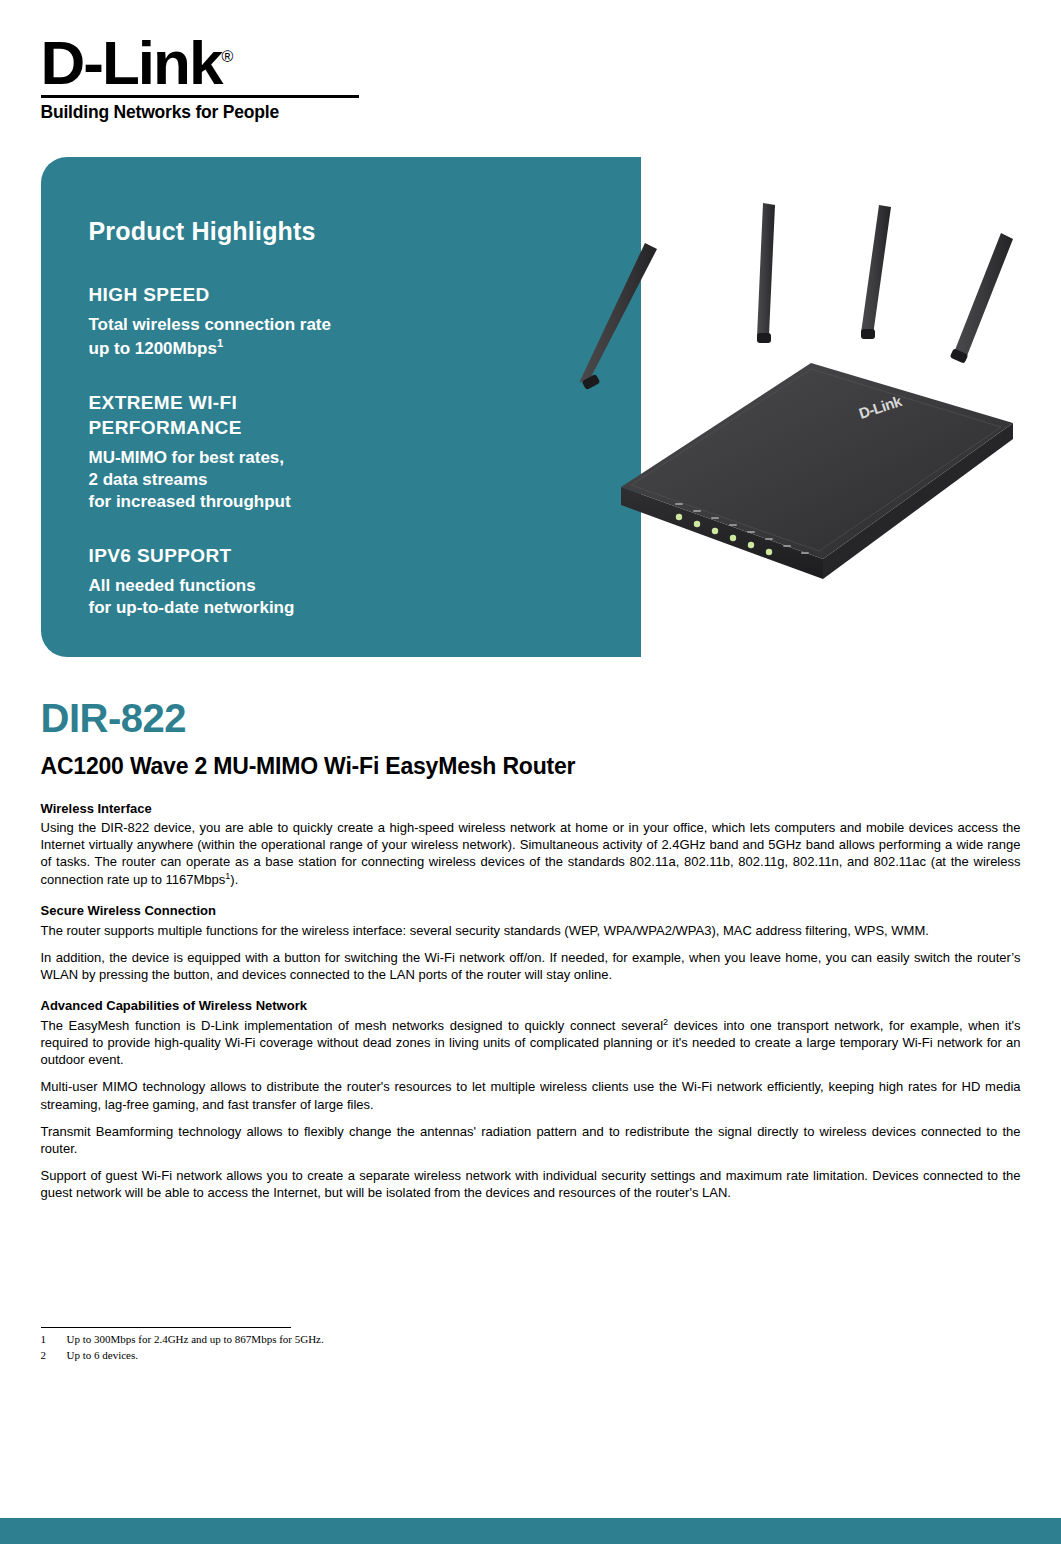D-Link®
Building Networks for People
Product Highlights
HIGH SPEED
Total wireless connection rate
up to 1200Mbps1
EXTREME WI-FI
PERFORMANCE
MU-MIMO for best rates,
2 data streams
for increased throughput
IPV6 SUPPORT
All needed functions
for up-to-date networking
DIR-822 wireless router D-Link
DIR-822
AC1200 Wave 2 MU-MIMO Wi-Fi EasyMesh Router
Wireless Interface
Using the DIR-822 device, you are able to quickly create a high-speed wireless network at home or in your office, which lets computers and mobile devices access the Internet virtually anywhere (within the operational range of your wireless network). Simultaneous activity of 2.4GHz band and 5GHz band allows performing a wide range of tasks. The router can operate as a base station for connecting wireless devices of the standards 802.11a, 802.11b, 802.11g, 802.11n, and 802.11ac (at the wireless connection rate up to 1167Mbps1).
Secure Wireless Connection
The router supports multiple functions for the wireless interface: several security standards (WEP, WPA/WPA2/WPA3), MAC address filtering, WPS, WMM.
In addition, the device is equipped with a button for switching the Wi-Fi network off/on. If needed, for example, when you leave home, you can easily switch the router’s WLAN by pressing the button, and devices connected to the LAN ports of the router will stay online.
Advanced Capabilities of Wireless Network
The EasyMesh function is D-Link implementation of mesh networks designed to quickly connect several2 devices into one transport network, for example, when it's required to provide high-quality Wi-Fi coverage without dead zones in living units of complicated planning or it's needed to create a large temporary Wi-Fi network for an outdoor event.
Multi-user MIMO technology allows to distribute the router's resources to let multiple wireless clients use the Wi-Fi network efficiently, keeping high rates for HD media streaming, lag-free gaming, and fast transfer of large files.
Transmit Beamforming technology allows to flexibly change the antennas' radiation pattern and to redistribute the signal directly to wireless devices connected to the router.
Support of guest Wi-Fi network allows you to create a separate wireless network with individual security settings and maximum rate limitation. Devices connected to the guest network will be able to access the Internet, but will be isolated from the devices and resources of the router's LAN.
| 1 | Up to 300Mbps for 2.4GHz and up to 867Mbps for 5GHz. |
| 2 | Up to 6 devices. |